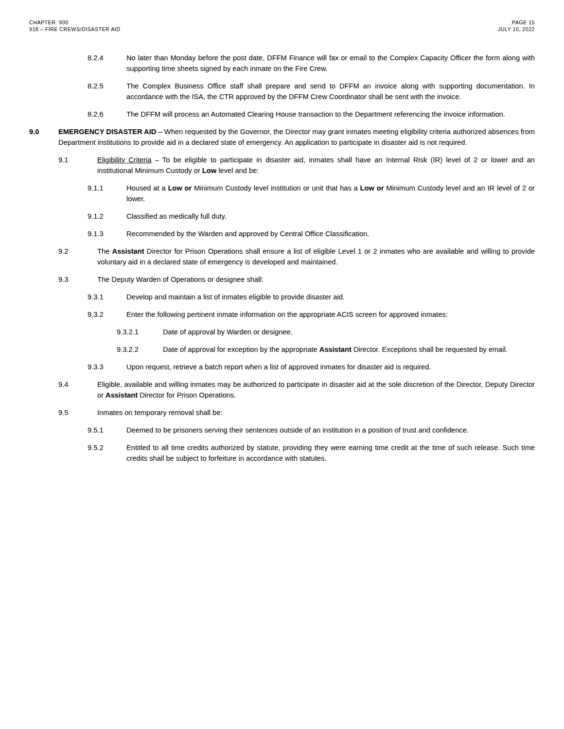CHAPTER: 900
918 – FIRE CREWS/DISASTER AID
PAGE 15
JULY 10, 2022
8.2.4
No later than Monday before the post date, DFFM Finance will fax or email to the Complex Capacity Officer the form along with supporting time sheets signed by each inmate on the Fire Crew.
8.2.5
The Complex Business Office staff shall prepare and send to DFFM an invoice along with supporting documentation. In accordance with the ISA, the CTR approved by the DFFM Crew Coordinator shall be sent with the invoice.
8.2.6
The DFFM will process an Automated Clearing House transaction to the Department referencing the invoice information.
9.0
EMERGENCY DISASTER AID – When requested by the Governor, the Director may grant inmates meeting eligibility criteria authorized absences from Department institutions to provide aid in a declared state of emergency. An application to participate in disaster aid is not required.
9.1
Eligibility Criteria – To be eligible to participate in disaster aid, inmates shall have an Internal Risk (IR) level of 2 or lower and an institutional Minimum Custody or Low level and be:
9.1.1
Housed at a Low or Minimum Custody level institution or unit that has a Low or Minimum Custody level and an IR level of 2 or lower.
9.1.2
Classified as medically full duty.
9.1.3
Recommended by the Warden and approved by Central Office Classification.
9.2
The Assistant Director for Prison Operations shall ensure a list of eligible Level 1 or 2 inmates who are available and willing to provide voluntary aid in a declared state of emergency is developed and maintained.
9.3
The Deputy Warden of Operations or designee shall:
9.3.1
Develop and maintain a list of inmates eligible to provide disaster aid.
9.3.2
Enter the following pertinent inmate information on the appropriate ACIS screen for approved inmates:
9.3.2.1
Date of approval by Warden or designee.
9.3.2.2
Date of approval for exception by the appropriate Assistant Director. Exceptions shall be requested by email.
9.3.3
Upon request, retrieve a batch report when a list of approved inmates for disaster aid is required.
9.4
Eligible, available and willing inmates may be authorized to participate in disaster aid at the sole discretion of the Director, Deputy Director or Assistant Director for Prison Operations.
9.5
Inmates on temporary removal shall be:
9.5.1
Deemed to be prisoners serving their sentences outside of an institution in a position of trust and confidence.
9.5.2
Entitled to all time credits authorized by statute, providing they were earning time credit at the time of such release. Such time credits shall be subject to forfeiture in accordance with statutes.